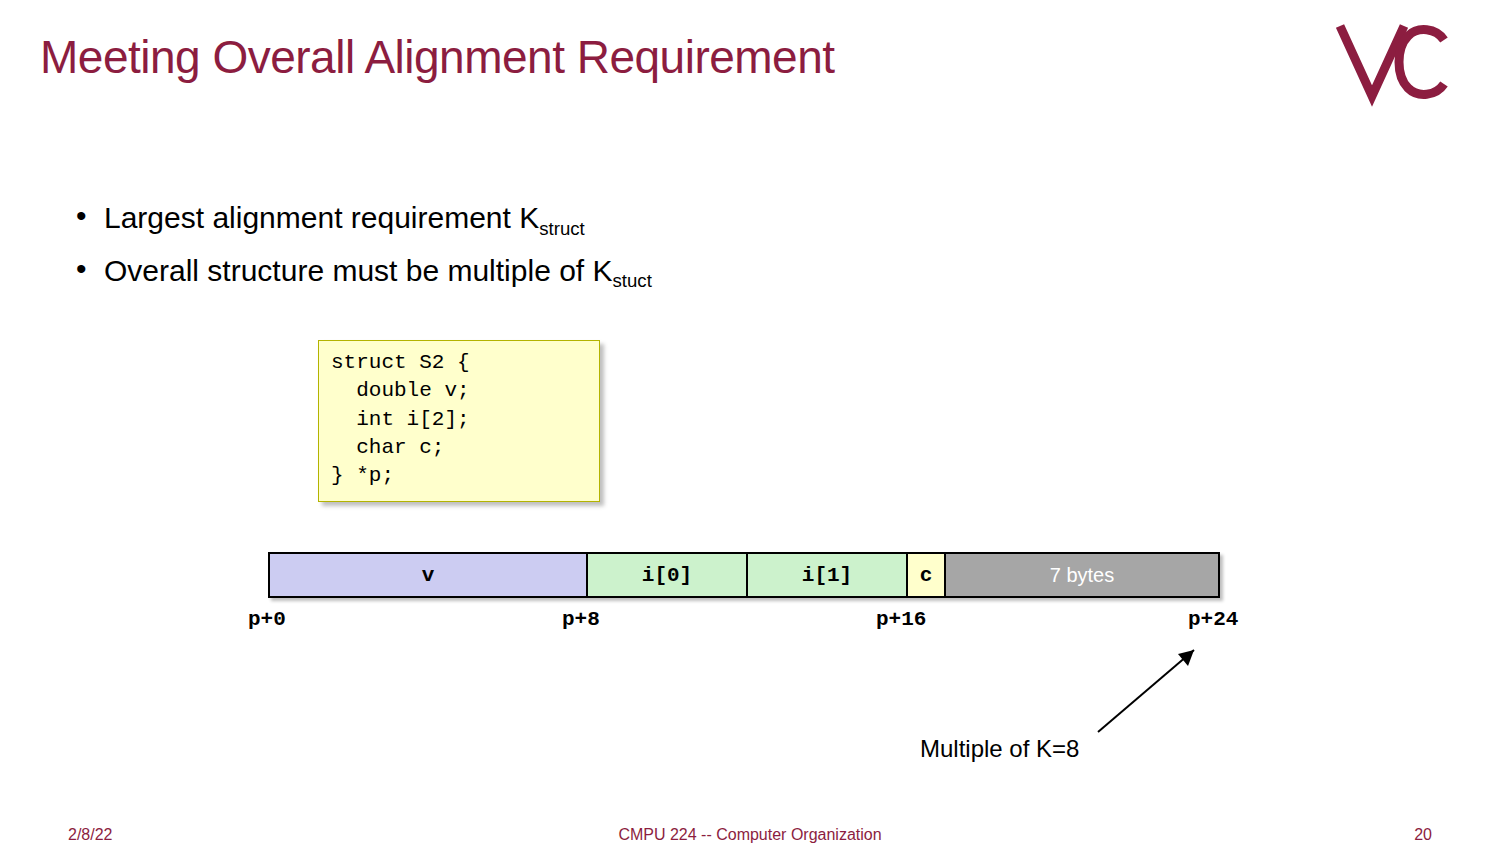Meeting Overall Alignment Requirement
Largest alignment requirement Kstruct
Overall structure must be multiple of Kstuct
struct S2 { double v; int i[2]; char c; } *p;
v
i[0]
i[1]
c
7 bytes
p+0
p+8
p+16
p+24
Multiple of K=8
2/8/22 CMPU 224 -- Computer Organization 20